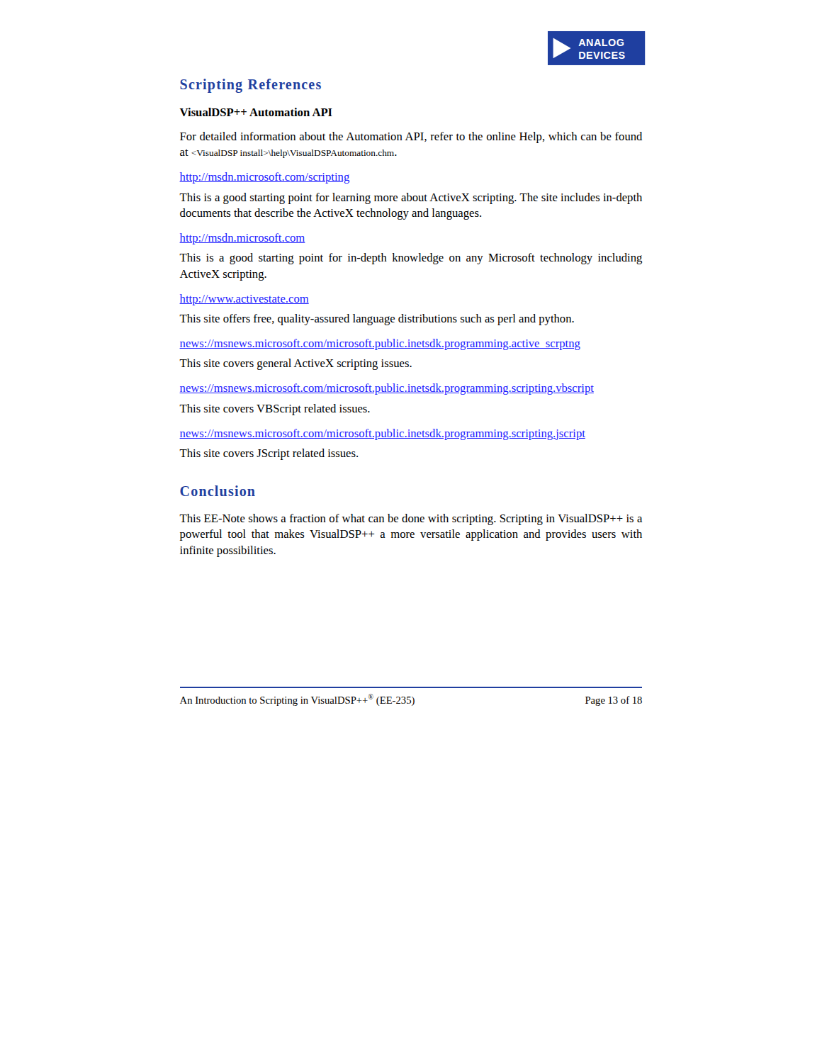ANALOG DEVICES
Scripting References
VisualDSP++ Automation API
For detailed information about the Automation API, refer to the online Help, which can be found at <VisualDSP install>\help\VisualDSPAutomation.chm.
http://msdn.microsoft.com/scripting
This is a good starting point for learning more about ActiveX scripting. The site includes in-depth documents that describe the ActiveX technology and languages.
http://msdn.microsoft.com
This is a good starting point for in-depth knowledge on any Microsoft technology including ActiveX scripting.
http://www.activestate.com
This site offers free, quality-assured language distributions such as perl and python.
news://msnews.microsoft.com/microsoft.public.inetsdk.programming.active_scrptng
This site covers general ActiveX scripting issues.
news://msnews.microsoft.com/microsoft.public.inetsdk.programming.scripting.vbscript
This site covers VBScript related issues.
news://msnews.microsoft.com/microsoft.public.inetsdk.programming.scripting.jscript
This site covers JScript related issues.
Conclusion
This EE-Note shows a fraction of what can be done with scripting. Scripting in VisualDSP++ is a powerful tool that makes VisualDSP++ a more versatile application and provides users with infinite possibilities.
An Introduction to Scripting in VisualDSP++® (EE-235)
Page 13 of 18